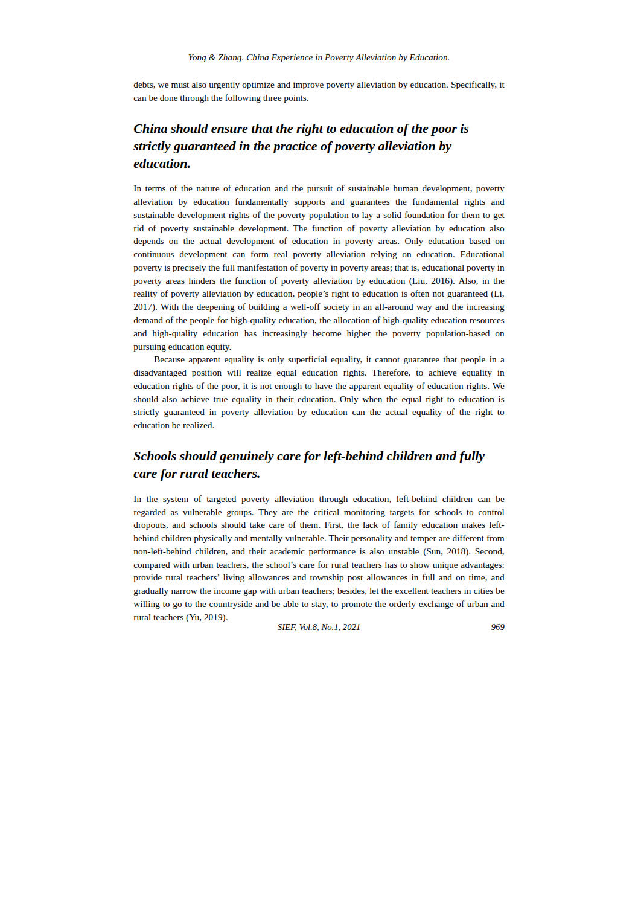Yong & Zhang. China Experience in Poverty Alleviation by Education.
debts, we must also urgently optimize and improve poverty alleviation by education. Specifically, it can be done through the following three points.
China should ensure that the right to education of the poor is strictly guaranteed in the practice of poverty alleviation by education.
In terms of the nature of education and the pursuit of sustainable human development, poverty alleviation by education fundamentally supports and guarantees the fundamental rights and sustainable development rights of the poverty population to lay a solid foundation for them to get rid of poverty sustainable development. The function of poverty alleviation by education also depends on the actual development of education in poverty areas. Only education based on continuous development can form real poverty alleviation relying on education. Educational poverty is precisely the full manifestation of poverty in poverty areas; that is, educational poverty in poverty areas hinders the function of poverty alleviation by education (Liu, 2016). Also, in the reality of poverty alleviation by education, people’s right to education is often not guaranteed (Li, 2017). With the deepening of building a well-off society in an all-around way and the increasing demand of the people for high-quality education, the allocation of high-quality education resources and high-quality education has increasingly become higher the poverty population-based on pursuing education equity.
Because apparent equality is only superficial equality, it cannot guarantee that people in a disadvantaged position will realize equal education rights. Therefore, to achieve equality in education rights of the poor, it is not enough to have the apparent equality of education rights. We should also achieve true equality in their education. Only when the equal right to education is strictly guaranteed in poverty alleviation by education can the actual equality of the right to education be realized.
Schools should genuinely care for left-behind children and fully care for rural teachers.
In the system of targeted poverty alleviation through education, left-behind children can be regarded as vulnerable groups. They are the critical monitoring targets for schools to control dropouts, and schools should take care of them. First, the lack of family education makes left-behind children physically and mentally vulnerable. Their personality and temper are different from non-left-behind children, and their academic performance is also unstable (Sun, 2018). Second, compared with urban teachers, the school’s care for rural teachers has to show unique advantages: provide rural teachers’ living allowances and township post allowances in full and on time, and gradually narrow the income gap with urban teachers; besides, let the excellent teachers in cities be willing to go to the countryside and be able to stay, to promote the orderly exchange of urban and rural teachers (Yu, 2019).
SIEF, Vol.8, No.1, 2021
969